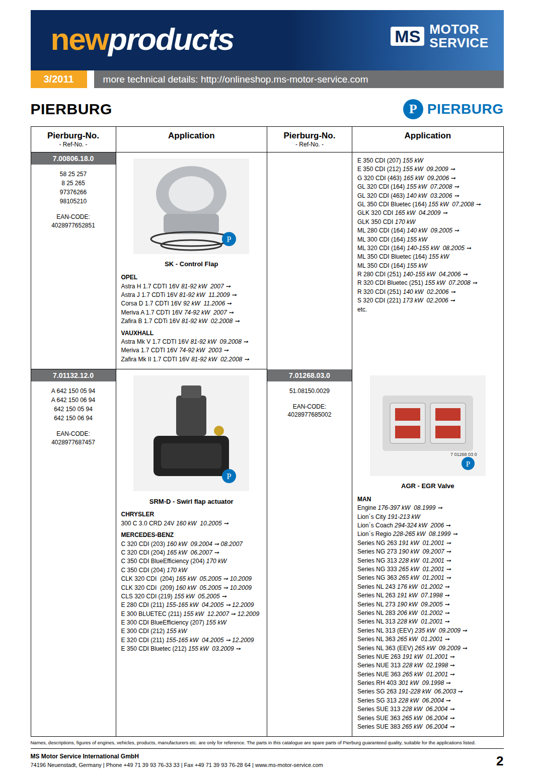new products
MS
MOTOR
SERVICE
3/2011
more technical details: http://onlineshop.ms-motor-service.com
PIERBURG
P
PIERBURG
| Pierburg-No. - Ref-No. - | Application | Pierburg-No. - Ref-No. - | Application |
| --- | --- | --- | --- |
| 7.00806.18.0 58 25 257 8 25 265 97376266 98105210 EAN-CODE: 4028977652851 | SK - Control Flap OPEL Astra H 1.7 CDTI 16V 81-92 kW 2007 ➙ Astra J 1.7 CDTi 16V 81-92 kW 11.2009 ➙ Corsa D 1.7 CDTI 16V 92 kW 11.2006 ➙ Meriva A 1.7 CDTI 16V 74-92 kW 2007 ➙ Zafira B 1.7 CDTi 16V 81-92 kW 02.2008 ➙ VAUXHALL Astra Mk V 1.7 CDTI 16V 81-92 kW 09.2008 ➙ Meriva 1.7 CDTI 16V 74-92 kW 2003 ➙ Zafira Mk II 1.7 CDTI 16V 81-92 kW 02.2008 ➙ | | E 350 CDI (207) 155 kW E 350 CDI (212) 155 kW 09.2009 ➙ G 320 CDI (463) 165 kW 09.2006 ➙ GL 320 CDI (164) 155 kW 07.2008 ➙ GL 320 CDI (463) 140 kW 03.2006 ➙ GL 350 CDI Bluetec (164) 155 kW 07.2008 ➙ GLK 320 CDI 165 kW 04.2009 ➙ GLK 350 CDI 170 kW ML 280 CDI (164) 140 kW 09.2005 ➙ ML 300 CDI (164) 155 kW ML 320 CDI (164) 140-155 kW 08.2005 ➙ ML 350 CDI Bluetec (164) 155 kW ML 350 CDI (164) 155 kW R 280 CDI (251) 140-155 kW 04.2006 ➙ R 320 CDI Bluetec (251) 155 kW 07.2008 ➙ R 320 CDI (251) 140 kW 02.2006 ➙ S 320 CDI (221) 173 kW 02.2006 ➙ etc. |
| 7.01132.12.0 A 642 150 05 94 A 642 150 06 94 642 150 05 94 642 150 06 94 EAN-CODE: 4028977687457 | SRM-D - Swirl flap actuator CHRYSLER 300 C 3.0 CRD 24V 160 kW 10.2005 ➙ MERCEDES-BENZ C 320 CDI (203) 160 kW 09.2004 ➙ 08.2007 C 320 CDI (204) 165 kW 06.2007 ➙ C 350 CDI BlueEfficiency (204) 170 kW C 350 CDI (204) 170 kW CLK 320 CDI (204) 165 kW 05.2005 ➙ 10.2009 CLK 320 CDI (209) 160 kW 05.2005 ➙ 10.2009 CLS 320 CDI (219) 155 kW 05.2005 ➙ E 280 CDI (211) 155-165 kW 04.2005 ➙ 12.2009 E 300 BLUETEC (211) 155 kW 12.2007 ➙ 12.2009 E 300 CDI BlueEfficiency (207) 155 kW E 300 CDI (212) 155 kW E 320 CDI (211) 155-165 kW 04.2005 ➙ 12.2009 E 350 CDI Bluetec (212) 155 kW 03.2009 ➙ | 7.01268.03.0 51.08150.0029 EAN-CODE: 4028977685002 | AGR - EGR Valve MAN Engine 176-397 kW 08.1999 ➙ Lion´s City 191-213 kW Lion´s Coach 294-324 kW 2006 ➙ Lion´s Regio 228-265 kW 08.1999 ➙ Series NG 263 191 kW 01.2001 ➙ Series NG 273 190 kW 09.2007 ➙ Series NG 313 228 kW 01.2001 ➙ Series NG 333 265 kW 01.2001 ➙ Series NG 363 265 kW 01.2001 ➙ Series NL 243 176 kW 01.2002 ➙ Series NL 263 191 kW 07.1998 ➙ Series NL 273 190 kW 09.2005 ➙ Series NL 283 206 kW 01.2002 ➙ Series NL 313 228 kW 01.2001 ➙ Series NL 313 (EEV) 235 kW 09.2009 ➙ Series NL 363 265 kW 01.2001 ➙ Series NL 363 (EEV) 265 kW 09.2009 ➙ Series NUE 263 191 kW 01.2001 ➙ Series NUE 313 228 kW 02.1998 ➙ Series NUE 363 265 kW 01.2001 ➙ Series RH 403 301 kW 09.1998 ➙ Series SG 263 191-228 kW 06.2003 ➙ Series SG 313 228 kW 06.2004 ➙ Series SUE 313 228 kW 06.2004 ➙ Series SUE 363 265 kW 06.2004 ➙ Series SUE 383 265 kW 06.2004 ➙ |
Names, descriptions, figures of engines, vehicles, products, manufacturers etc. are only for reference. The parts in this catalogue are spare parts of Pierburg guaranteed quality, suitable for the applications listed.
MS Motor Service International GmbH
74196 Neuenstadt, Germany | Phone +49 71 39 93 76-33 33 | Fax +49 71 39 93 76-28 64 | www.ms-motor-service.com
2